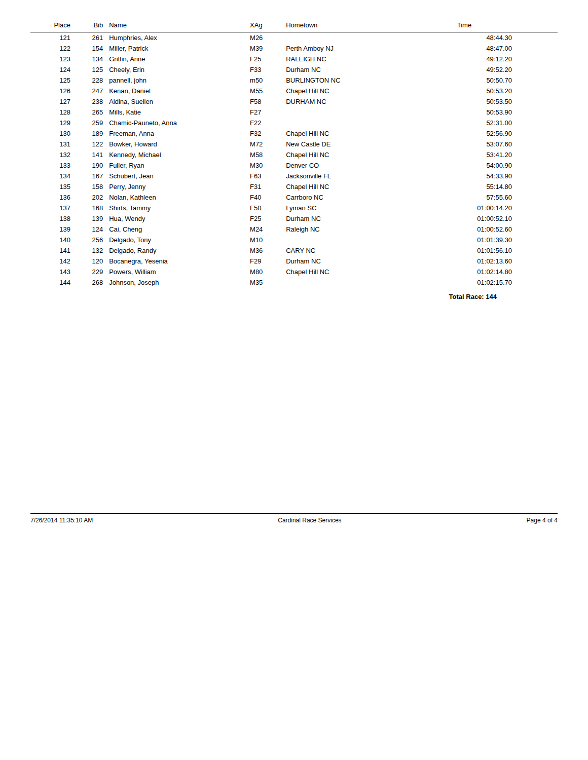| Place | Bib | Name | XAg | Hometown | Time |
| --- | --- | --- | --- | --- | --- |
| 121 | 261 | Humphries, Alex | M26 | | 48:44.30 |
| 122 | 154 | Miller, Patrick | M39 | Perth Amboy NJ | 48:47.00 |
| 123 | 134 | Griffin, Anne | F25 | RALEIGH NC | 49:12.20 |
| 124 | 125 | Cheely, Erin | F33 | Durham NC | 49:52.20 |
| 125 | 228 | pannell, john | m50 | BURLINGTON NC | 50:50.70 |
| 126 | 247 | Kenan, Daniel | M55 | Chapel Hill NC | 50:53.20 |
| 127 | 238 | Aldina, Suellen | F58 | DURHAM NC | 50:53.50 |
| 128 | 265 | Mills, Katie | F27 | | 50:53.90 |
| 129 | 259 | Chamic-Pauneto, Anna | F22 | | 52:31.00 |
| 130 | 189 | Freeman, Anna | F32 | Chapel Hill NC | 52:56.90 |
| 131 | 122 | Bowker, Howard | M72 | New Castle DE | 53:07.60 |
| 132 | 141 | Kennedy, Michael | M58 | Chapel Hill NC | 53:41.20 |
| 133 | 190 | Fuller, Ryan | M30 | Denver CO | 54:00.90 |
| 134 | 167 | Schubert, Jean | F63 | Jacksonville FL | 54:33.90 |
| 135 | 158 | Perry, Jenny | F31 | Chapel Hill NC | 55:14.80 |
| 136 | 202 | Nolan, Kathleen | F40 | Carrboro NC | 57:55.60 |
| 137 | 168 | Shirts, Tammy | F50 | Lyman SC | 01:00:14.20 |
| 138 | 139 | Hua, Wendy | F25 | Durham NC | 01:00:52.10 |
| 139 | 124 | Cai, Cheng | M24 | Raleigh NC | 01:00:52.60 |
| 140 | 256 | Delgado, Tony | M10 | | 01:01:39.30 |
| 141 | 132 | Delgado, Randy | M36 | CARY NC | 01:01:56.10 |
| 142 | 120 | Bocanegra, Yesenia | F29 | Durham NC | 01:02:13.60 |
| 143 | 229 | Powers, William | M80 | Chapel Hill NC | 01:02:14.80 |
| 144 | 268 | Johnson, Joseph | M35 | | 01:02:15.70 |
Total Race: 144
7/26/2014 11:35:10 AM
Cardinal Race Services
Page 4 of 4